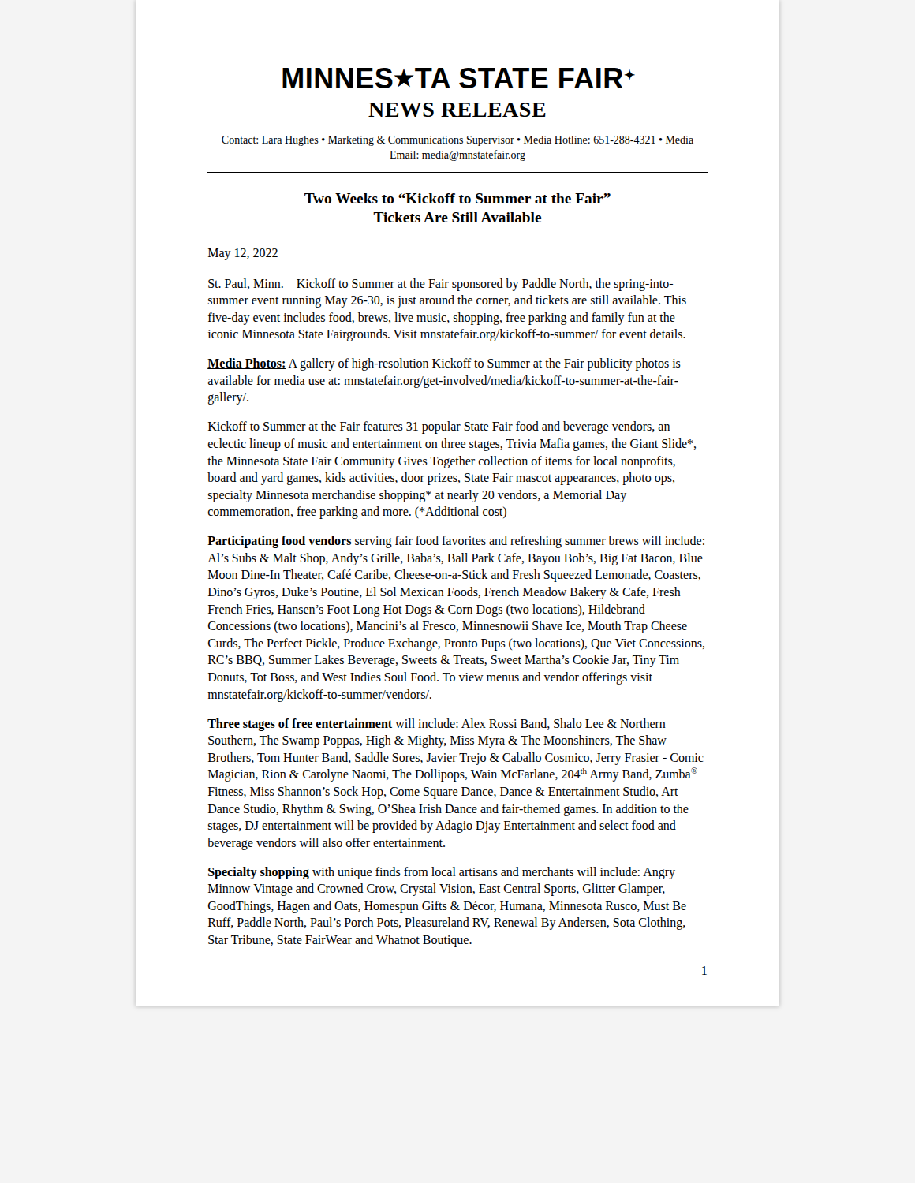MINNES★TA STATE FAIR✦
NEWS RELEASE
Contact: Lara Hughes • Marketing & Communications Supervisor • Media Hotline: 651-288-4321 • Media Email: media@mnstatefair.org
Two Weeks to “Kickoff to Summer at the Fair”
Tickets Are Still Available
May 12, 2022
St. Paul, Minn. – Kickoff to Summer at the Fair sponsored by Paddle North, the spring-into-summer event running May 26-30, is just around the corner, and tickets are still available. This five-day event includes food, brews, live music, shopping, free parking and family fun at the iconic Minnesota State Fairgrounds. Visit mnstatefair.org/kickoff-to-summer/ for event details.
Media Photos: A gallery of high-resolution Kickoff to Summer at the Fair publicity photos is available for media use at: mnstatefair.org/get-involved/media/kickoff-to-summer-at-the-fair-gallery/.
Kickoff to Summer at the Fair features 31 popular State Fair food and beverage vendors, an eclectic lineup of music and entertainment on three stages, Trivia Mafia games, the Giant Slide*, the Minnesota State Fair Community Gives Together collection of items for local nonprofits, board and yard games, kids activities, door prizes, State Fair mascot appearances, photo ops, specialty Minnesota merchandise shopping* at nearly 20 vendors, a Memorial Day commemoration, free parking and more. (*Additional cost)
Participating food vendors serving fair food favorites and refreshing summer brews will include: Al’s Subs & Malt Shop, Andy’s Grille, Baba’s, Ball Park Cafe, Bayou Bob’s, Big Fat Bacon, Blue Moon Dine-In Theater, Café Caribe, Cheese-on-a-Stick and Fresh Squeezed Lemonade, Coasters, Dino’s Gyros, Duke’s Poutine, El Sol Mexican Foods, French Meadow Bakery & Cafe, Fresh French Fries, Hansen’s Foot Long Hot Dogs & Corn Dogs (two locations), Hildebrand Concessions (two locations), Mancini’s al Fresco, Minnesnowii Shave Ice, Mouth Trap Cheese Curds, The Perfect Pickle, Produce Exchange, Pronto Pups (two locations), Que Viet Concessions, RC’s BBQ, Summer Lakes Beverage, Sweets & Treats, Sweet Martha’s Cookie Jar, Tiny Tim Donuts, Tot Boss, and West Indies Soul Food. To view menus and vendor offerings visit mnstatefair.org/kickoff-to-summer/vendors/.
Three stages of free entertainment will include: Alex Rossi Band, Shalo Lee & Northern Southern, The Swamp Poppas, High & Mighty, Miss Myra & The Moonshiners, The Shaw Brothers, Tom Hunter Band, Saddle Sores, Javier Trejo & Caballo Cosmico, Jerry Frasier - Comic Magician, Rion & Carolyne Naomi, The Dollipops, Wain McFarlane, 204th Army Band, Zumba® Fitness, Miss Shannon’s Sock Hop, Come Square Dance, Dance & Entertainment Studio, Art Dance Studio, Rhythm & Swing, O’Shea Irish Dance and fair-themed games. In addition to the stages, DJ entertainment will be provided by Adagio Djay Entertainment and select food and beverage vendors will also offer entertainment.
Specialty shopping with unique finds from local artisans and merchants will include: Angry Minnow Vintage and Crowned Crow, Crystal Vision, East Central Sports, Glitter Glamper, GoodThings, Hagen and Oats, Homespun Gifts & Décor, Humana, Minnesota Rusco, Must Be Ruff, Paddle North, Paul’s Porch Pots, Pleasureland RV, Renewal By Andersen, Sota Clothing, Star Tribune, State FairWear and Whatnot Boutique.
1